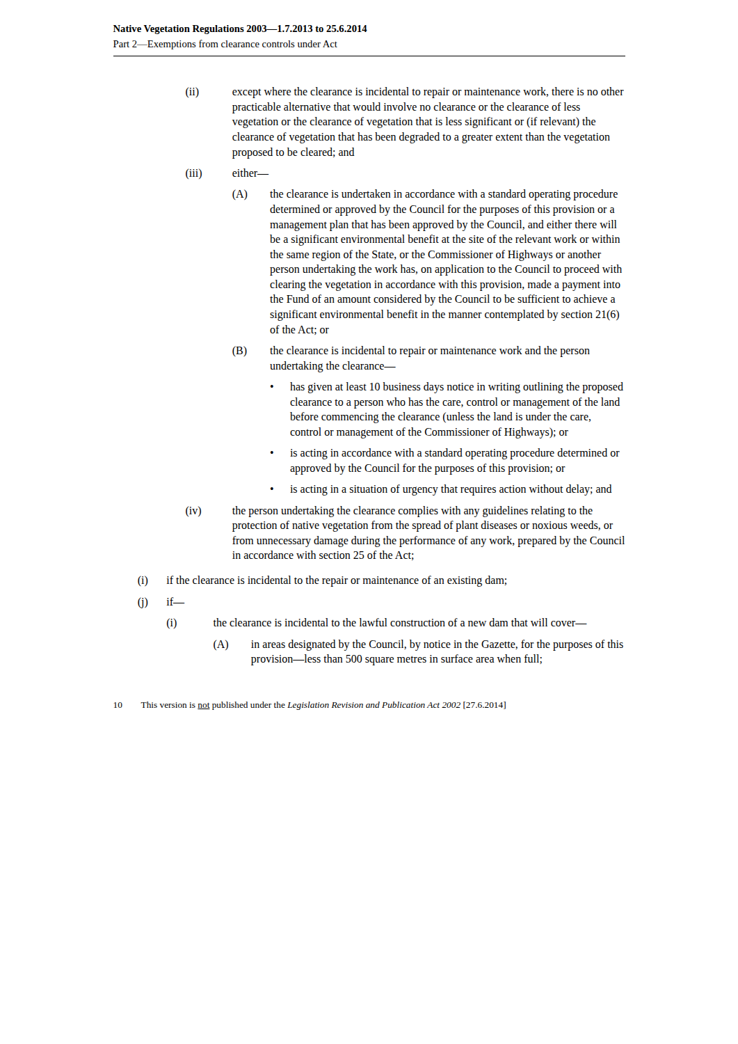Native Vegetation Regulations 2003—1.7.2013 to 25.6.2014
Part 2—Exemptions from clearance controls under Act
(ii) except where the clearance is incidental to repair or maintenance work, there is no other practicable alternative that would involve no clearance or the clearance of less vegetation or the clearance of vegetation that is less significant or (if relevant) the clearance of vegetation that has been degraded to a greater extent than the vegetation proposed to be cleared; and
(iii) either—
(A) the clearance is undertaken in accordance with a standard operating procedure determined or approved by the Council for the purposes of this provision or a management plan that has been approved by the Council, and either there will be a significant environmental benefit at the site of the relevant work or within the same region of the State, or the Commissioner of Highways or another person undertaking the work has, on application to the Council to proceed with clearing the vegetation in accordance with this provision, made a payment into the Fund of an amount considered by the Council to be sufficient to achieve a significant environmental benefit in the manner contemplated by section 21(6) of the Act; or
(B) the clearance is incidental to repair or maintenance work and the person undertaking the clearance—
• has given at least 10 business days notice in writing outlining the proposed clearance to a person who has the care, control or management of the land before commencing the clearance (unless the land is under the care, control or management of the Commissioner of Highways); or
• is acting in accordance with a standard operating procedure determined or approved by the Council for the purposes of this provision; or
• is acting in a situation of urgency that requires action without delay; and
(iv) the person undertaking the clearance complies with any guidelines relating to the protection of native vegetation from the spread of plant diseases or noxious weeds, or from unnecessary damage during the performance of any work, prepared by the Council in accordance with section 25 of the Act;
(i) if the clearance is incidental to the repair or maintenance of an existing dam;
(j) if—
(i) the clearance is incidental to the lawful construction of a new dam that will cover—
(A) in areas designated by the Council, by notice in the Gazette, for the purposes of this provision—less than 500 square metres in surface area when full;
10 This version is not published under the Legislation Revision and Publication Act 2002 [27.6.2014]